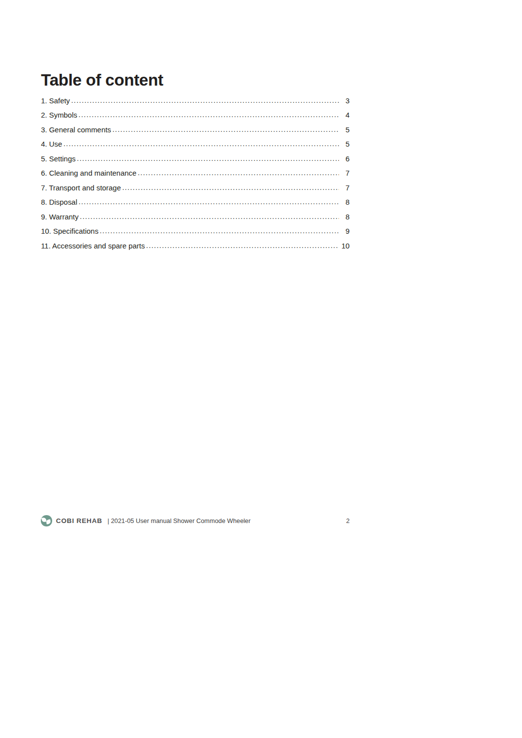Table of content
1. Safety ........................................................................................................................................................................................... 3
2. Symbols ....................................................................................................................................................................................... 4
3. General comments ....................................................................................................................................................................... 5
4. Use .............................................................................................................................................................................................. 5
5. Settings ......................................................................................................................................................................................... 6
6. Cleaning and maintenance ....................................................................................................................................................... 7
7. Transport and storage ................................................................................................................................................. 7
8. Disposal ......................................................................................................................................................................................... 8
9. Warranty ....................................................................................................................................................................................... 8
10. Specifications ............................................................................................................................................................................. 9
11. Accessories and spare parts ................................................................................................................................................. 10
COBI REHAB
| 2021-05 User manual Shower Commode Wheeler
2